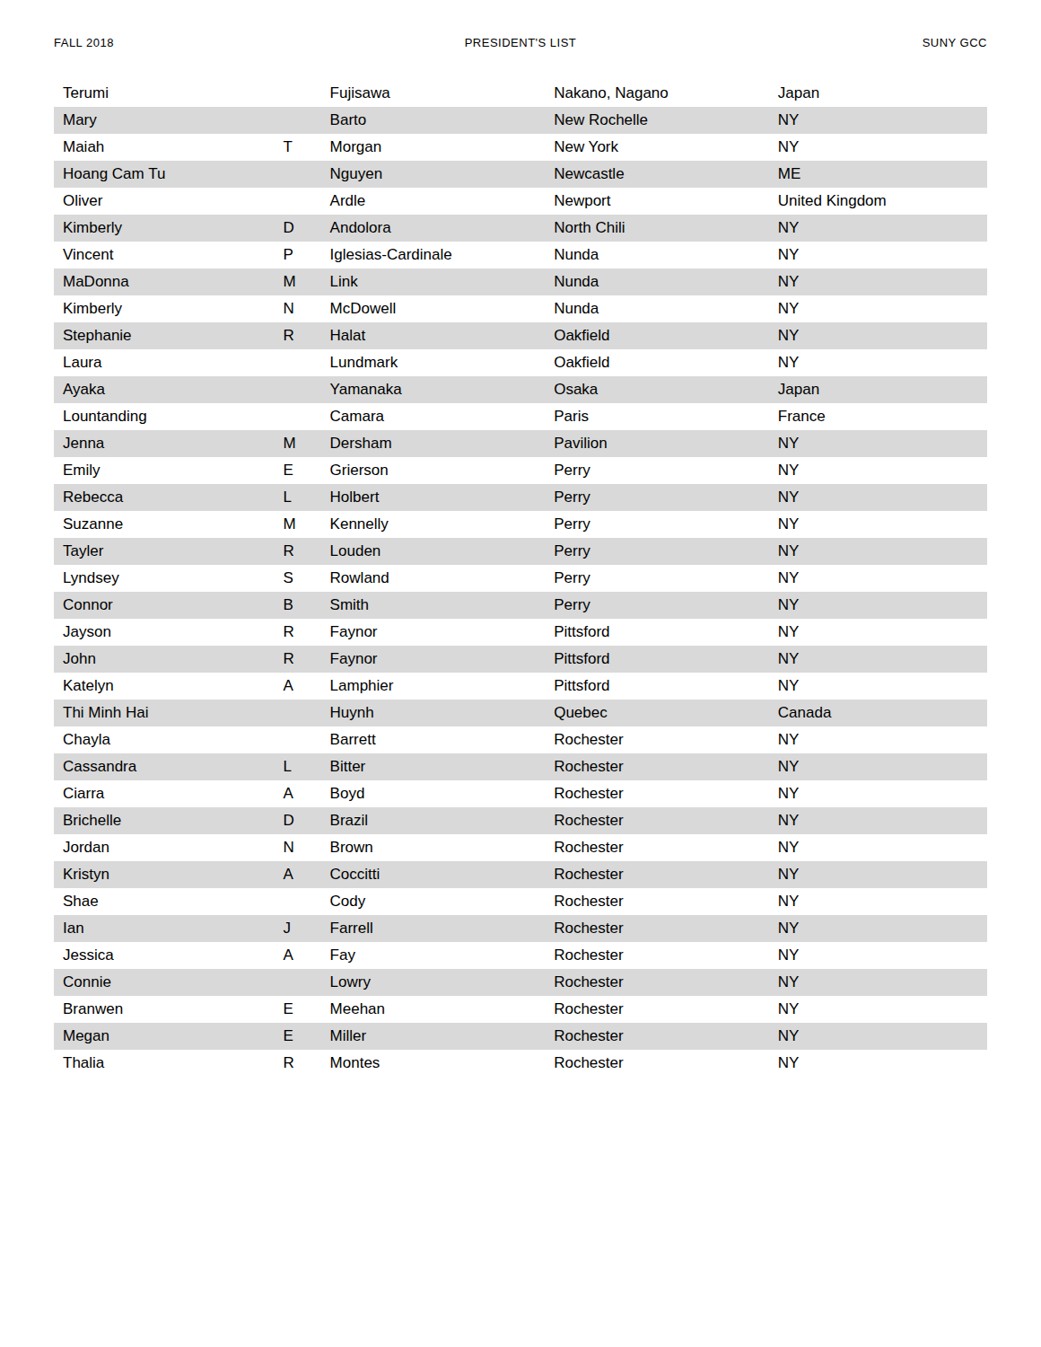FALL 2018
PRESIDENT'S LIST
SUNY GCC
| Terumi | | Fujisawa | Nakano, Nagano | Japan |
| Mary | | Barto | New Rochelle | NY |
| Maiah | T | Morgan | New York | NY |
| Hoang Cam Tu | | Nguyen | Newcastle | ME |
| Oliver | | Ardle | Newport | United Kingdom |
| Kimberly | D | Andolora | North Chili | NY |
| Vincent | P | Iglesias-Cardinale | Nunda | NY |
| MaDonna | M | Link | Nunda | NY |
| Kimberly | N | McDowell | Nunda | NY |
| Stephanie | R | Halat | Oakfield | NY |
| Laura | | Lundmark | Oakfield | NY |
| Ayaka | | Yamanaka | Osaka | Japan |
| Lountanding | | Camara | Paris | France |
| Jenna | M | Dersham | Pavilion | NY |
| Emily | E | Grierson | Perry | NY |
| Rebecca | L | Holbert | Perry | NY |
| Suzanne | M | Kennelly | Perry | NY |
| Tayler | R | Louden | Perry | NY |
| Lyndsey | S | Rowland | Perry | NY |
| Connor | B | Smith | Perry | NY |
| Jayson | R | Faynor | Pittsford | NY |
| John | R | Faynor | Pittsford | NY |
| Katelyn | A | Lamphier | Pittsford | NY |
| Thi Minh Hai | | Huynh | Quebec | Canada |
| Chayla | | Barrett | Rochester | NY |
| Cassandra | L | Bitter | Rochester | NY |
| Ciarra | A | Boyd | Rochester | NY |
| Brichelle | D | Brazil | Rochester | NY |
| Jordan | N | Brown | Rochester | NY |
| Kristyn | A | Coccitti | Rochester | NY |
| Shae | | Cody | Rochester | NY |
| Ian | J | Farrell | Rochester | NY |
| Jessica | A | Fay | Rochester | NY |
| Connie | | Lowry | Rochester | NY |
| Branwen | E | Meehan | Rochester | NY |
| Megan | E | Miller | Rochester | NY |
| Thalia | R | Montes | Rochester | NY |